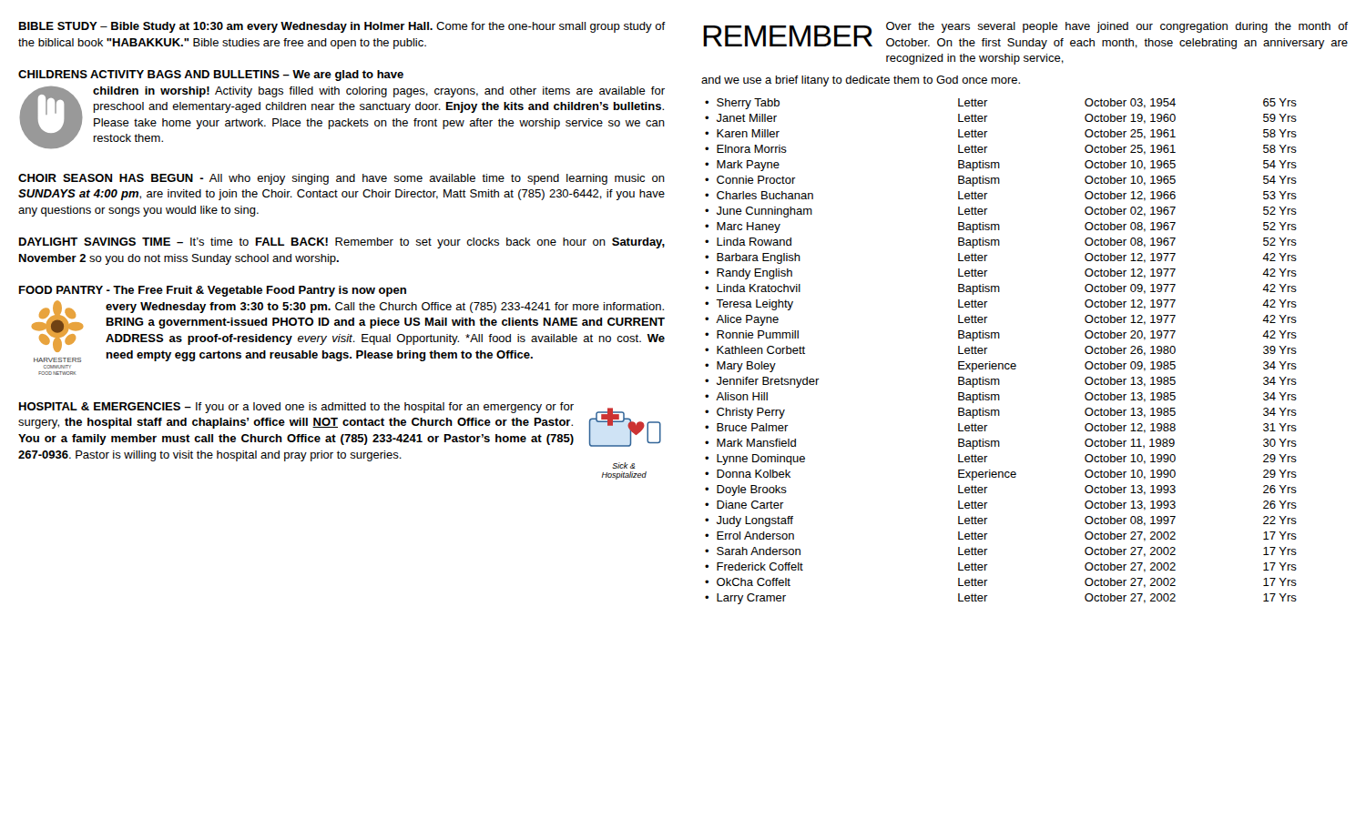BIBLE STUDY – Bible Study at 10:30 am every Wednesday in Holmer Hall. Come for the one-hour small group study of the biblical book "HABAKKUK." Bible studies are free and open to the public.
CHILDRENS ACTIVITY BAGS AND BULLETINS – We are glad to have
children in worship! Activity bags filled with coloring pages, crayons, and other items are available for preschool and elementary-aged children near the sanctuary door. Enjoy the kits and children’s bulletins. Please take home your artwork. Place the packets on the front pew after the worship service so we can restock them.
CHOIR SEASON HAS BEGUN - All who enjoy singing and have some available time to spend learning music on SUNDAYS at 4:00 pm, are invited to join the Choir. Contact our Choir Director, Matt Smith at (785) 230-6442, if you have any questions or songs you would like to sing.
DAYLIGHT SAVINGS TIME – It’s time to FALL BACK! Remember to set your clocks back one hour on Saturday, November 2 so you do not miss Sunday school and worship.
FOOD PANTRY - The Free Fruit & Vegetable Food Pantry is now open
every Wednesday from 3:30 to 5:30 pm. Call the Church Office at (785) 233-4241 for more information. BRING a government-issued PHOTO ID and a piece US Mail with the clients NAME and CURRENT ADDRESS as proof-of-residency every visit. Equal Opportunity. *All food is available at no cost. We need empty egg cartons and reusable bags. Please bring them to the Office.
Sick &
Hospitalized
HOSPITAL & EMERGENCIES – If you or a loved one is admitted to the hospital for an emergency or for surgery, the hospital staff and chaplains’ office will NOT contact the Church Office or the Pastor. You or a family member must call the Church Office at (785) 233-4241 or Pastor’s home at (785) 267-0936. Pastor is willing to visit the hospital and pray prior to surgeries.
REMEMBER
Over the years several people have joined our congregation during the month of October. On the first Sunday of each month, those celebrating an anniversary are recognized in the worship service,
and we use a brief litany to dedicate them to God once more.
| • | Sherry Tabb | Letter | October 03, 1954 | 65 Yrs |
| • | Janet Miller | Letter | October 19, 1960 | 59 Yrs |
| • | Karen Miller | Letter | October 25, 1961 | 58 Yrs |
| • | Elnora Morris | Letter | October 25, 1961 | 58 Yrs |
| • | Mark Payne | Baptism | October 10, 1965 | 54 Yrs |
| • | Connie Proctor | Baptism | October 10, 1965 | 54 Yrs |
| • | Charles Buchanan | Letter | October 12, 1966 | 53 Yrs |
| • | June Cunningham | Letter | October 02, 1967 | 52 Yrs |
| • | Marc Haney | Baptism | October 08, 1967 | 52 Yrs |
| • | Linda Rowand | Baptism | October 08, 1967 | 52 Yrs |
| • | Barbara English | Letter | October 12, 1977 | 42 Yrs |
| • | Randy English | Letter | October 12, 1977 | 42 Yrs |
| • | Linda Kratochvil | Baptism | October 09, 1977 | 42 Yrs |
| • | Teresa Leighty | Letter | October 12, 1977 | 42 Yrs |
| • | Alice Payne | Letter | October 12, 1977 | 42 Yrs |
| • | Ronnie Pummill | Baptism | October 20, 1977 | 42 Yrs |
| • | Kathleen Corbett | Letter | October 26, 1980 | 39 Yrs |
| • | Mary Boley | Experience | October 09, 1985 | 34 Yrs |
| • | Jennifer Bretsnyder | Baptism | October 13, 1985 | 34 Yrs |
| • | Alison Hill | Baptism | October 13, 1985 | 34 Yrs |
| • | Christy Perry | Baptism | October 13, 1985 | 34 Yrs |
| • | Bruce Palmer | Letter | October 12, 1988 | 31 Yrs |
| • | Mark Mansfield | Baptism | October 11, 1989 | 30 Yrs |
| • | Lynne Dominque | Letter | October 10, 1990 | 29 Yrs |
| • | Donna Kolbek | Experience | October 10, 1990 | 29 Yrs |
| • | Doyle Brooks | Letter | October 13, 1993 | 26 Yrs |
| • | Diane Carter | Letter | October 13, 1993 | 26 Yrs |
| • | Judy Longstaff | Letter | October 08, 1997 | 22 Yrs |
| • | Errol Anderson | Letter | October 27, 2002 | 17 Yrs |
| • | Sarah Anderson | Letter | October 27, 2002 | 17 Yrs |
| • | Frederick Coffelt | Letter | October 27, 2002 | 17 Yrs |
| • | OkCha Coffelt | Letter | October 27, 2002 | 17 Yrs |
| • | Larry Cramer | Letter | October 27, 2002 | 17 Yrs |